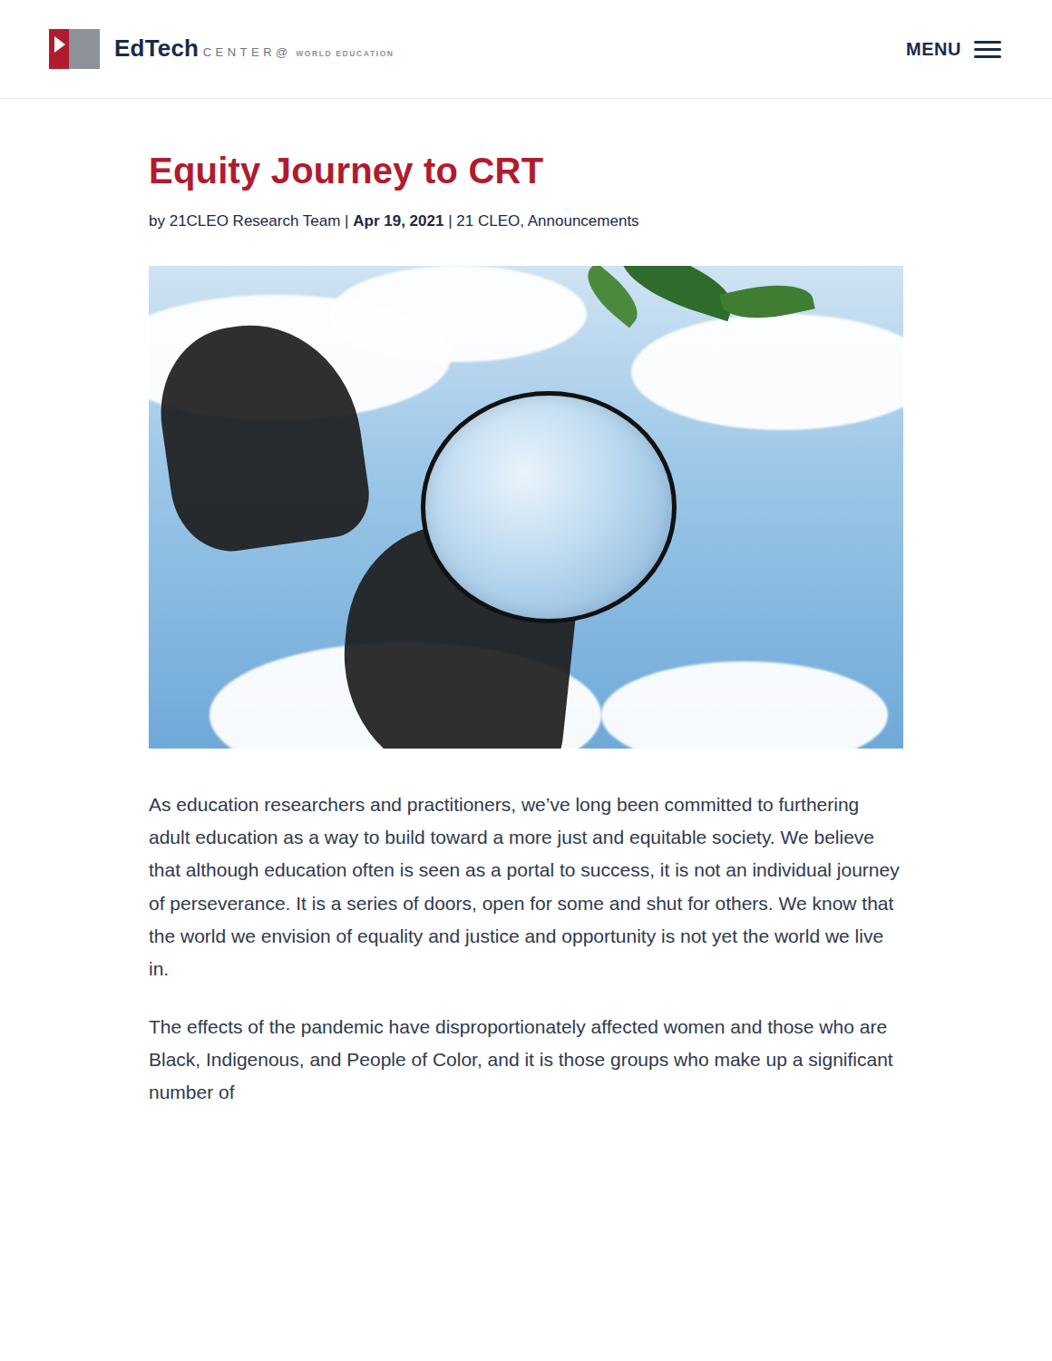Ed Tech CENTER@ WORLD EDUCATION MENU
Equity Journey to CRT
by 21CLEO Research Team | Apr 19, 2021 | 21 CLEO, Announcements
As education researchers and practitioners, we’ve long been committed to furthering adult education as a way to build toward a more just and equitable society. We believe that although education often is seen as a portal to success, it is not an individual journey of perseverance. It is a series of doors, open for some and shut for others. We know that the world we envision of equality and justice and opportunity is not yet the world we live in.
The effects of the pandemic have disproportionately affected women and those who are Black, Indigenous, and People of Color, and it is those groups who make up a significant number of